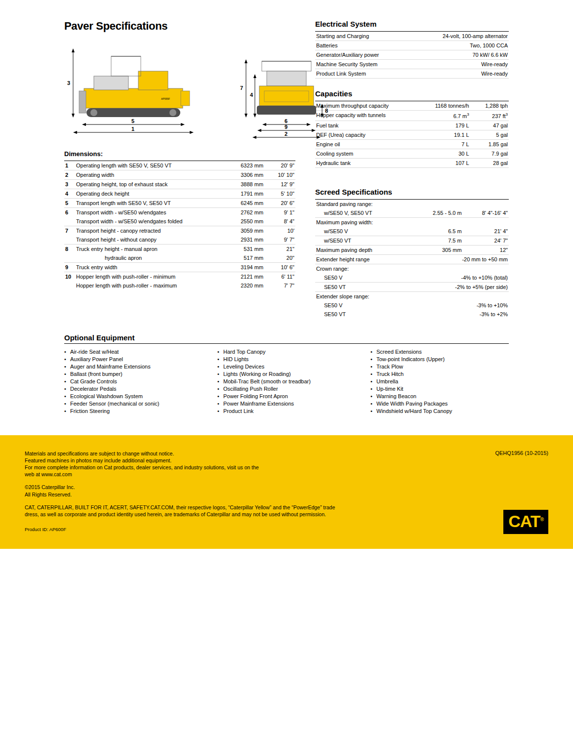Paver Specifications
3 AP555F 5 1
7 4 8 6 9 2
Dimensions:
| 1 | Operating length with SE50 V, SE50 VT | 6323 mm | 20' 9" |
| 2 | Operating width | 3306 mm | 10' 10" |
| 3 | Operating height, top of exhaust stack | 3888 mm | 12' 9" |
| 4 | Operating deck height | 1791 mm | 5' 10" |
| 5 | Transport length with SE50 V, SE50 VT | 6245 mm | 20' 6" |
| 6 | Transport width - w/SE50 w/endgates | 2762 mm | 9' 1" |
| | Transport width - w/SE50 w/endgates folded | 2550 mm | 8' 4" |
| 7 | Transport height - canopy retracted | 3059 mm | 10' |
| | Transport height - without canopy | 2931 mm | 9' 7" |
| 8 | Truck entry height - manual apron | 531 mm | 21" |
| | hydraulic apron | 517 mm | 20" |
| 9 | Truck entry width | 3194 mm | 10' 6" |
| 10 | Hopper length with push-roller - minimum | 2121 mm | 6' 11" |
| | Hopper length with push-roller - maximum | 2320 mm | 7' 7" |
Electrical System
| Starting and Charging | 24-volt, 100-amp alternator |
| Batteries | Two, 1000 CCA |
| Generator/Auxiliary power | 70 kW/ 6.6 kW |
| Machine Security System | Wire-ready |
| Product Link System | Wire-ready |
Capacities
| Maximum throughput capacity | 1168 tonnes/h | 1,288 tph |
| Hopper capacity with tunnels | 6.7 m 3 | 237 ft 3 |
| Fuel tank | 179 L | 47 gal |
| DEF (Urea) capacity | 19.1 L | 5 gal |
| Engine oil | 7 L | 1.85 gal |
| Cooling system | 30 L | 7.9 gal |
| Hydraulic tank | 107 L | 28 gal |
Screed Specifications
| Standard paving range: |
| w/SE50 V, SE50 VT | 2.55 - 5.0 m | 8' 4"-16' 4" |
| Maximum paving width: |
| w/SE50 V | 6.5 m | 21' 4" |
| w/SE50 VT | 7.5 m | 24' 7" |
| Maximum paving depth | 305 mm | 12" |
| Extender height range | -20 mm to +50 mm |
| Crown range: |
| SE50 V | -4% to +10% (total) |
| SE50 VT | -2% to +5% (per side) |
| Extender slope range: |
| SE50 V | -3% to +10% |
| SE50 VT | -3% to +2% |
Optional Equipment
Air-ride Seat w/Heat
Auxiliary Power Panel
Auger and Mainframe Extensions
Ballast (front bumper)
Cat Grade Controls
Decelerator Pedals
Ecological Washdown System
Feeder Sensor (mechanical or sonic)
Friction Steering
Hard Top Canopy
HID Lights
Leveling Devices
Lights (Working or Roading)
Mobil-Trac Belt (smooth or treadbar)
Oscillating Push Roller
Power Folding Front Apron
Power Mainframe Extensions
Product Link
Screed Extensions
Tow-point Indicators (Upper)
Track Plow
Truck Hitch
Umbrella
Up-time Kit
Warning Beacon
Wide Width Paving Packages
Windshield w/Hard Top Canopy
Materials and specifications are subject to change without notice.
Featured machines in photos may include additional equipment.
For more complete information on Cat products, dealer services, and industry solutions, visit us on the
web at www.cat.com
©2015 Caterpillar Inc.
All Rights Reserved.
CAT, CATERPILLAR, BUILT FOR IT, ACERT, SAFETY.CAT.COM, their respective logos, “Caterpillar Yellow” and the “PowerEdge” trade dress, as well as corporate and product identity used herein, are trademarks of Caterpillar and may not be used without permission.
Product ID: AP600F
QEHQ1956 (10-2015)
CAT®